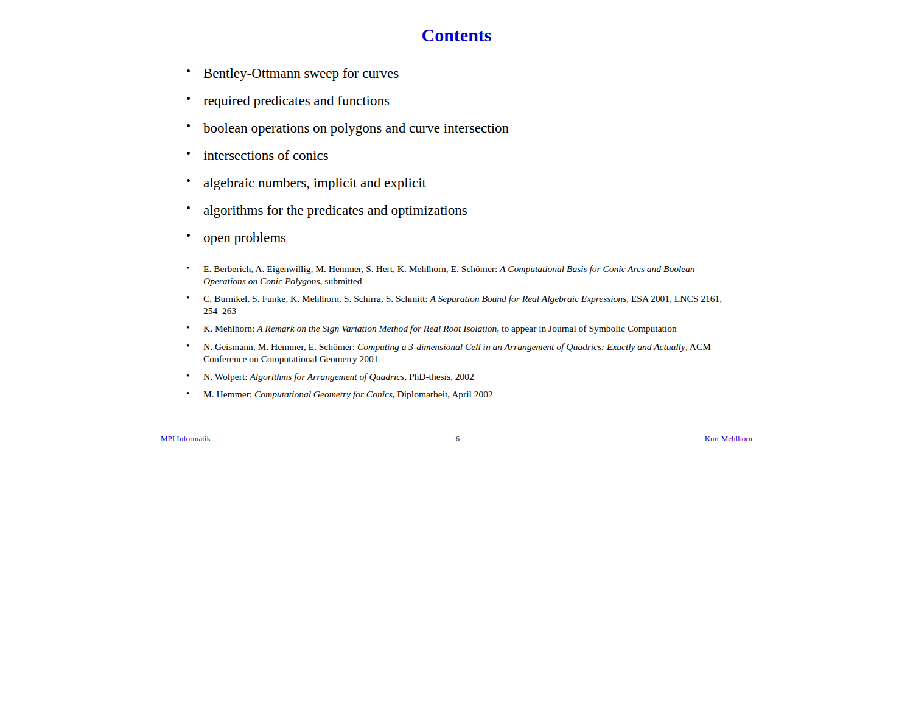Contents
Bentley-Ottmann sweep for curves
required predicates and functions
boolean operations on polygons and curve intersection
intersections of conics
algebraic numbers, implicit and explicit
algorithms for the predicates and optimizations
open problems
E. Berberich, A. Eigenwillig, M. Hemmer, S. Hert, K. Mehlhorn, E. Schömer: A Computational Basis for Conic Arcs and Boolean Operations on Conic Polygons, submitted
C. Burnikel, S. Funke, K. Mehlhorn, S. Schirra, S. Schmitt: A Separation Bound for Real Algebraic Expressions, ESA 2001, LNCS 2161, 254–263
K. Mehlhorn: A Remark on the Sign Variation Method for Real Root Isolation, to appear in Journal of Symbolic Computation
N. Geismann, M. Hemmer, E. Schömer: Computing a 3-dimensional Cell in an Arrangement of Quadrics: Exactly and Actually, ACM Conference on Computational Geometry 2001
N. Wolpert: Algorithms for Arrangement of Quadrics, PhD-thesis, 2002
M. Hemmer: Computational Geometry for Conics, Diplomarbeit, April 2002
MPI Informatik 6 Kurt Mehlhorn